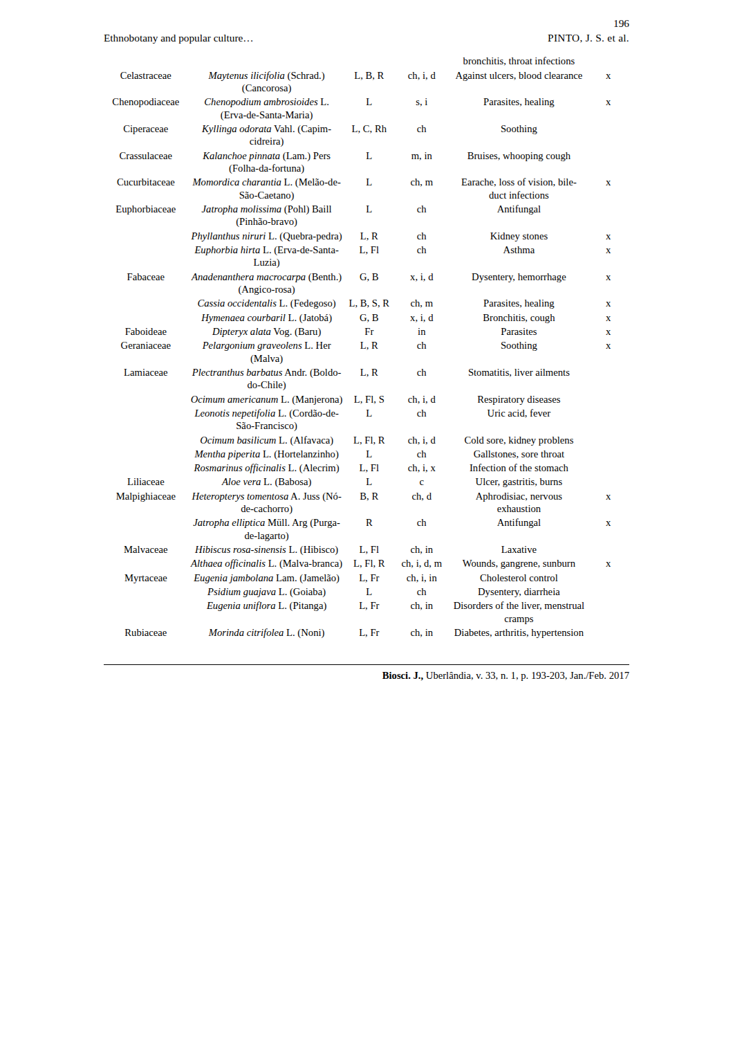196
Ethnobotany and popular culture… PINTO, J. S. et al.
| | | | | bronchitis, throat infections | |
| Celastraceae | Maytenus ilicifolia (Schrad.) (Cancorosa) | L, B, R | ch, i, d | Against ulcers, blood clearance | x |
| Chenopodiaceae | Chenopodium ambrosioides L. (Erva-de-Santa-Maria) | L | s, i | Parasites, healing | x |
| Ciperaceae | Kyllinga odorata Vahl. (Capim-cidreira) | L, C, Rh | ch | Soothing | |
| Crassulaceae | Kalanchoe pinnata (Lam.) Pers (Folha-da-fortuna) | L | m, in | Bruises, whooping cough | |
| Cucurbitaceae | Momordica charantia L. (Melão-de-São-Caetano) | L | ch, m | Earache, loss of vision, bile-duct infections | x |
| Euphorbiaceae | Jatropha molissima (Pohl) Baill (Pinhão-bravo) | L | ch | Antifungal | |
| | Phyllanthus niruri L. (Quebra-pedra) | L, R | ch | Kidney stones | x |
| | Euphorbia hirta L. (Erva-de-Santa-Luzia) | L, Fl | ch | Asthma | x |
| Fabaceae | Anadenanthera macrocarpa (Benth.) (Angico-rosa) | G, B | x, i, d | Dysentery, hemorrhage | x |
| | Cassia occidentalis L. (Fedegoso) | L, B, S, R | ch, m | Parasites, healing | x |
| | Hymenaea courbaril L. (Jatobá) | G, B | x, i, d | Bronchitis, cough | x |
| Faboideae | Dipteryx alata Vog. (Baru) | Fr | in | Parasites | x |
| Geraniaceae | Pelargonium graveolens L. Her (Malva) | L, R | ch | Soothing | x |
| Lamiaceae | Plectranthus barbatus Andr. (Boldo-do-Chile) | L, R | ch | Stomatitis, liver ailments | |
| | Ocimum americanum L. (Manjerona) | L, Fl, S | ch, i, d | Respiratory diseases | |
| | Leonotis nepetifolia L. (Cordão-de-São-Francisco) | L | ch | Uric acid, fever | |
| | Ocimum basilicum L. (Alfavaca) | L, Fl, R | ch, i, d | Cold sore, kidney problens | |
| | Mentha piperita L. (Hortelanzinho) | L | ch | Gallstones, sore throat | |
| | Rosmarinus officinalis L. (Alecrim) | L, Fl | ch, i, x | Infection of the stomach | |
| Liliaceae | Aloe vera L. (Babosa) | L | c | Ulcer, gastritis, burns | |
| Malpighiaceae | Heteropterys tomentosa A. Juss (Nó-de-cachorro) | B, R | ch, d | Aphrodisiac, nervous exhaustion | x |
| | Jatropha elliptica Müll. Arg (Purga-de-lagarto) | R | ch | Antifungal | x |
| Malvaceae | Hibiscus rosa-sinensis L. (Hibisco) | L, Fl | ch, in | Laxative | |
| | Althaea officinalis L. (Malva-branca) | L, Fl, R | ch, i, d, m | Wounds, gangrene, sunburn | x |
| Myrtaceae | Eugenia jambolana Lam. (Jamelão) | L, Fr | ch, i, in | Cholesterol control | |
| | Psidium guajava L. (Goiaba) | L | ch | Dysentery, diarrheia | |
| | Eugenia uniflora L. (Pitanga) | L, Fr | ch, in | Disorders of the liver, menstrual cramps | |
| Rubiaceae | Morinda citrifolea L. (Noni) | L, Fr | ch, in | Diabetes, arthritis, hypertension | |
Biosci. J., Uberlândia, v. 33, n. 1, p. 193-203, Jan./Feb. 2017